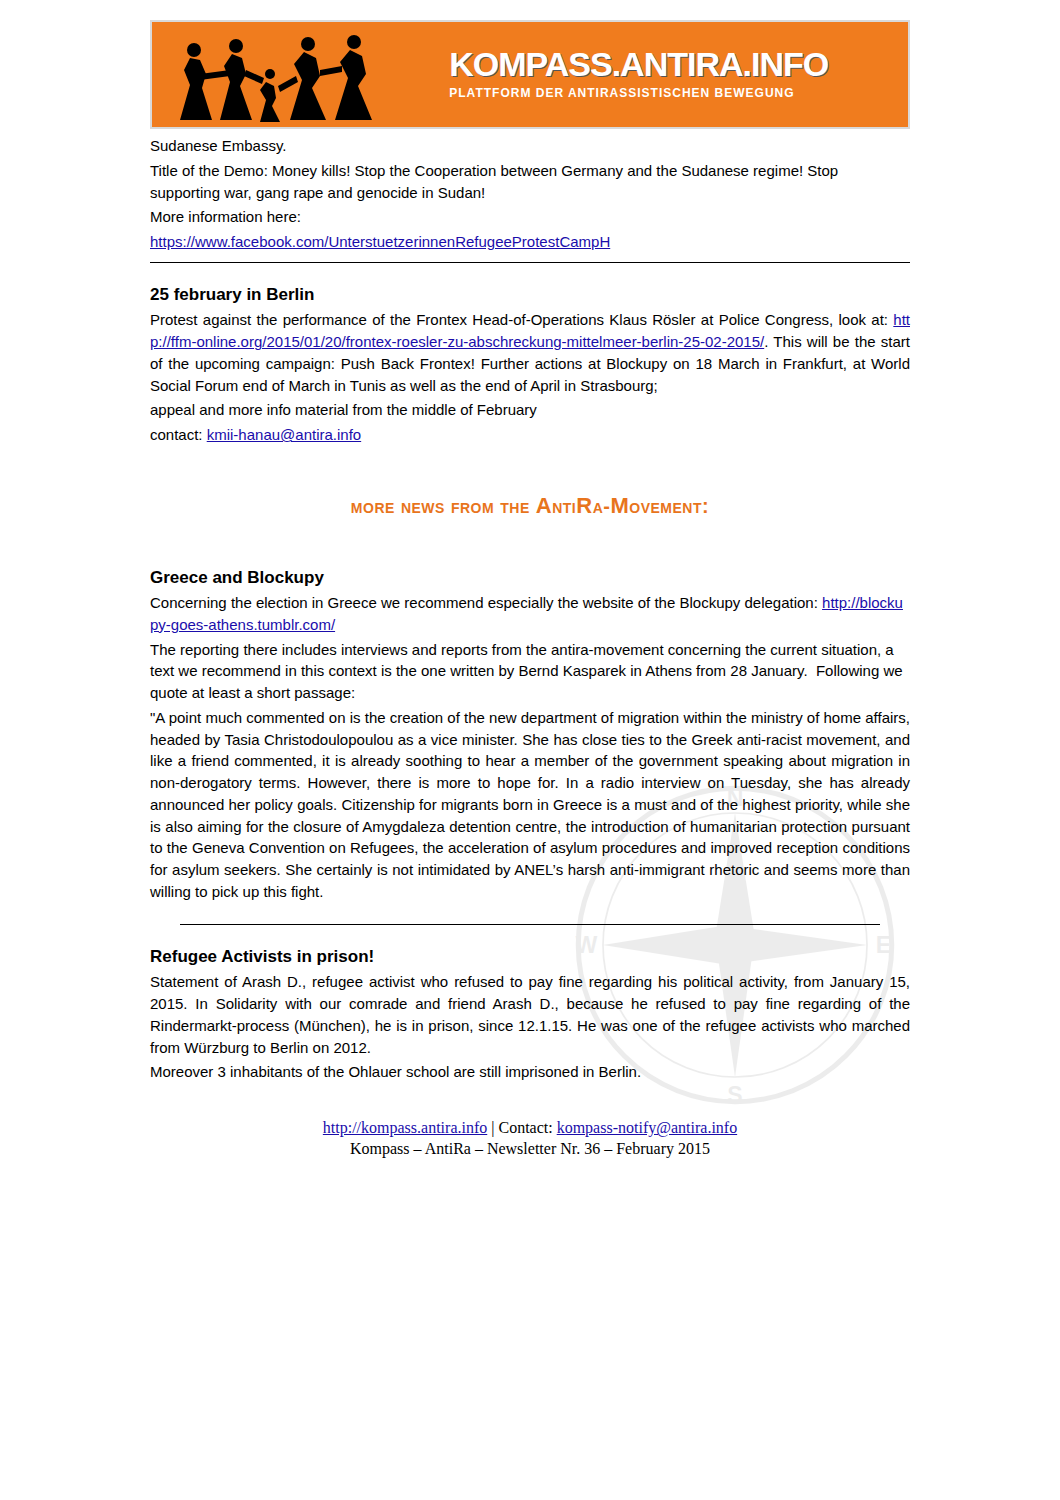KOMPASS.ANTIRA.INFO
PLATTFORM DER ANTIRASSISTISCHEN BEWEGUNG
N S E W
Sudanese Embassy.
Title of the Demo: Money kills! Stop the Cooperation between Germany and the Sudanese regime! Stop supporting war, gang rape and genocide in Sudan!
More information here:
https://www.facebook.com/UnterstuetzerinnenRefugeeProtestCampH
25 february in Berlin
Protest against the performance of the Frontex Head-of-Operations Klaus Rösler at Police Congress, look at: http://ffm-online.org/2015/01/20/frontex-roesler-zu-abschreckung-mittelmeer-berlin-25-02-2015/. This will be the start of the upcoming campaign: Push Back Frontex! Further actions at Blockupy on 18 March in Frankfurt, at World Social Forum end of March in Tunis as well as the end of April in Strasbourg;
appeal and more info material from the middle of February
contact: kmii-hanau@antira.info
more news from the AntiRa-Movement:
Greece and Blockupy
Concerning the election in Greece we recommend especially the website of the Blockupy delegation: http://blockupy-goes-athens.tumblr.com/
The reporting there includes interviews and reports from the antira-movement concerning the current situation, a text we recommend in this context is the one written by Bernd Kasparek in Athens from 28 January. Following we quote at least a short passage:
"A point much commented on is the creation of the new department of migration within the ministry of home affairs, headed by Tasia Christodoulopoulou as a vice minister. She has close ties to the Greek anti-racist movement, and like a friend commented, it is already soothing to hear a member of the government speaking about migration in non-derogatory terms. However, there is more to hope for. In a radio interview on Tuesday, she has already announced her policy goals. Citizenship for migrants born in Greece is a must and of the highest priority, while she is also aiming for the closure of Amygdaleza detention centre, the introduction of humanitarian protection pursuant to the Geneva Convention on Refugees, the acceleration of asylum procedures and improved reception conditions for asylum seekers. She certainly is not intimidated by ANEL’s harsh anti-immigrant rhetoric and seems more than willing to pick up this fight.
Refugee Activists in prison!
Statement of Arash D., refugee activist who refused to pay fine regarding his political activity, from January 15, 2015. In Solidarity with our comrade and friend Arash D., because he refused to pay fine regarding of the Rindermarkt-process (München), he is in prison, since 12.1.15. He was one of the refugee activists who marched from Würzburg to Berlin on 2012.
Moreover 3 inhabitants of the Ohlauer school are still imprisoned in Berlin.
http://kompass.antira.info | Contact: kompass-notify@antira.info
Kompass – AntiRa – Newsletter Nr. 36 – February 2015